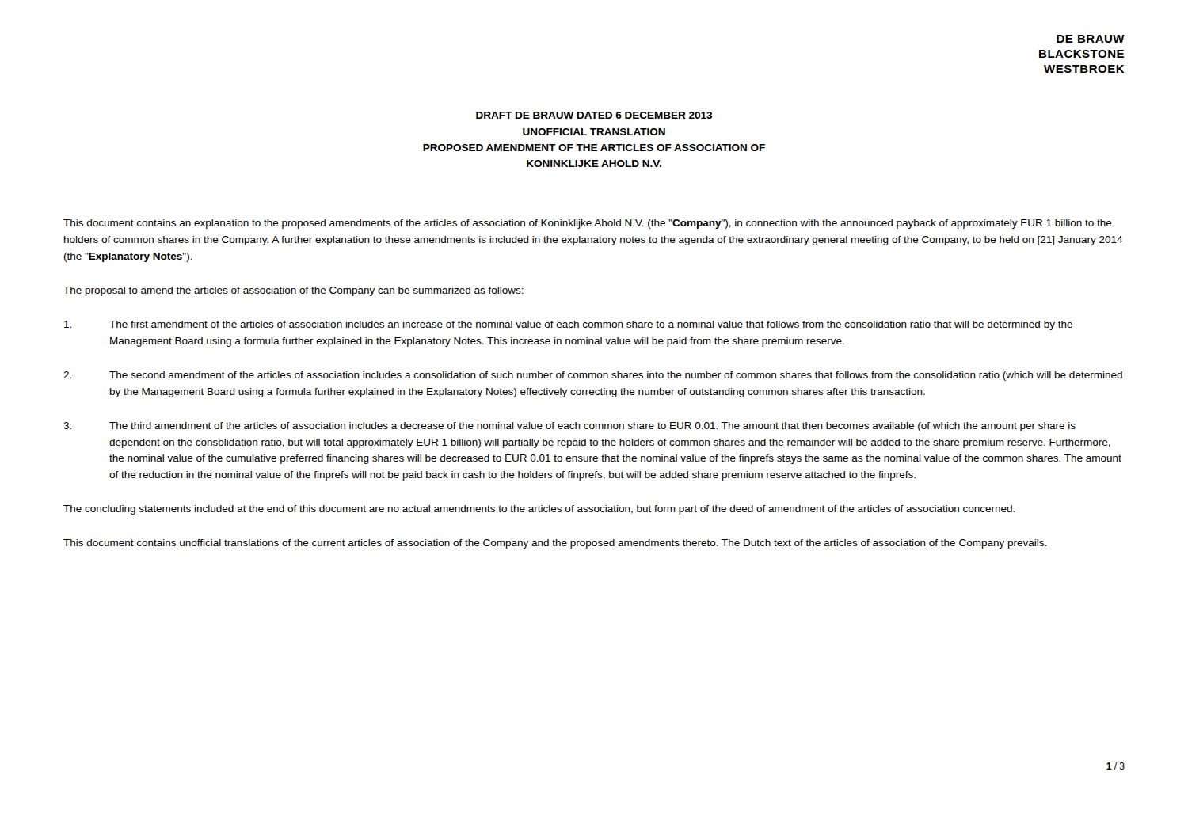DE BRAUW BLACKSTONE WESTBROEK
Draft de Brauw dated 6 December 2013
Unofficial translation
Proposed amendment of the articles of association of
Koninklijke Ahold N.V.
This document contains an explanation to the proposed amendments of the articles of association of Koninklijke Ahold N.V. (the "Company"), in connection with the announced payback of approximately EUR 1 billion to the holders of common shares in the Company. A further explanation to these amendments is included in the explanatory notes to the agenda of the extraordinary general meeting of the Company, to be held on [21] January 2014 (the "Explanatory Notes").
The proposal to amend the articles of association of the Company can be summarized as follows:
The first amendment of the articles of association includes an increase of the nominal value of each common share to a nominal value that follows from the consolidation ratio that will be determined by the Management Board using a formula further explained in the Explanatory Notes. This increase in nominal value will be paid from the share premium reserve.
The second amendment of the articles of association includes a consolidation of such number of common shares into the number of common shares that follows from the consolidation ratio (which will be determined by the Management Board using a formula further explained in the Explanatory Notes) effectively correcting the number of outstanding common shares after this transaction.
The third amendment of the articles of association includes a decrease of the nominal value of each common share to EUR 0.01. The amount that then becomes available (of which the amount per share is dependent on the consolidation ratio, but will total approximately EUR 1 billion) will partially be repaid to the holders of common shares and the remainder will be added to the share premium reserve. Furthermore, the nominal value of the cumulative preferred financing shares will be decreased to EUR 0.01 to ensure that the nominal value of the finprefs stays the same as the nominal value of the common shares. The amount of the reduction in the nominal value of the finprefs will not be paid back in cash to the holders of finprefs, but will be added share premium reserve attached to the finprefs.
The concluding statements included at the end of this document are no actual amendments to the articles of association, but form part of the deed of amendment of the articles of association concerned.
This document contains unofficial translations of the current articles of association of the Company and the proposed amendments thereto. The Dutch text of the articles of association of the Company prevails.
1 / 3